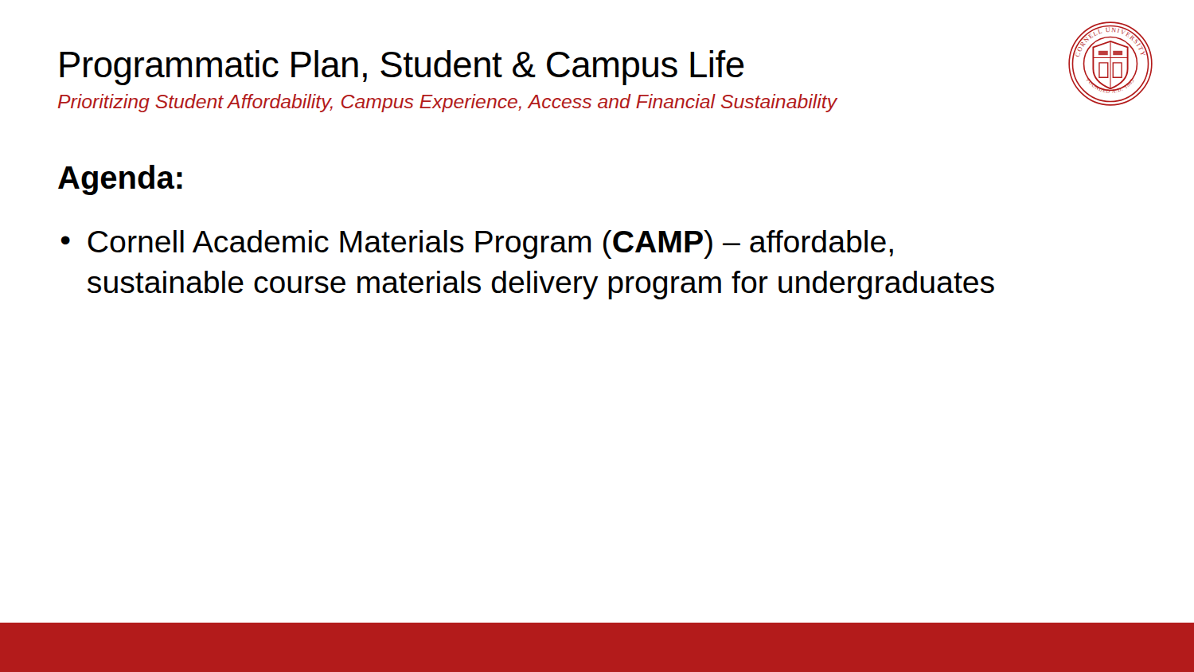CORNELL UNIVERSITY FOUNDED A.D. 1865
Programmatic Plan, Student & Campus Life
Prioritizing Student Affordability, Campus Experience, Access and Financial Sustainability
Agenda:
Cornell Academic Materials Program (CAMP) – affordable, sustainable course materials delivery program for undergraduates